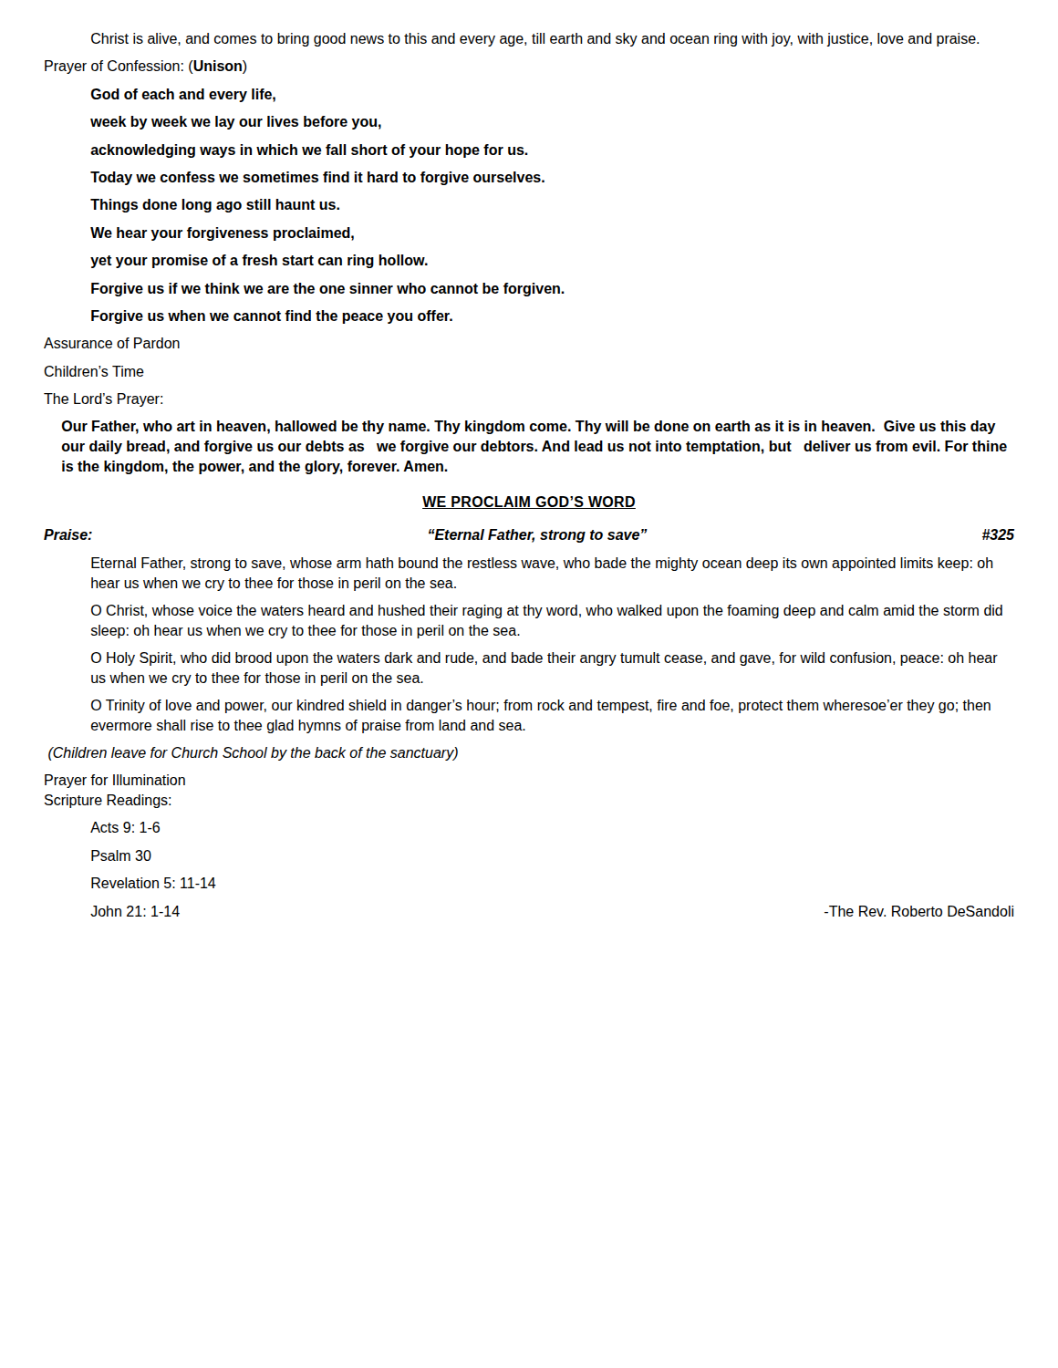Christ is alive, and comes to bring good news to this and every age, till earth and sky and ocean ring with joy, with justice, love and praise.
Prayer of Confession: (Unison)
God of each and every life,
week by week we lay our lives before you,
acknowledging ways in which we fall short of your hope for us.
Today we confess we sometimes find it hard to forgive ourselves.
Things done long ago still haunt us.
We hear your forgiveness proclaimed,
yet your promise of a fresh start can ring hollow.
Forgive us if we think we are the one sinner who cannot be forgiven.
Forgive us when we cannot find the peace you offer.
Assurance of Pardon
Children’s Time
The Lord’s Prayer:
Our Father, who art in heaven, hallowed be thy name. Thy kingdom come. Thy will be done on earth as it is in heaven. Give us this day our daily bread, and forgive us our debts as we forgive our debtors. And lead us not into temptation, but deliver us from evil. For thine is the kingdom, the power, and the glory, forever. Amen.
WE PROCLAIM GOD’S WORD
Praise: “Eternal Father, strong to save” #325
Eternal Father, strong to save, whose arm hath bound the restless wave, who bade the mighty ocean deep its own appointed limits keep: oh hear us when we cry to thee for those in peril on the sea.
O Christ, whose voice the waters heard and hushed their raging at thy word, who walked upon the foaming deep and calm amid the storm did sleep: oh hear us when we cry to thee for those in peril on the sea.
O Holy Spirit, who did brood upon the waters dark and rude, and bade their angry tumult cease, and gave, for wild confusion, peace: oh hear us when we cry to thee for those in peril on the sea.
O Trinity of love and power, our kindred shield in danger’s hour; from rock and tempest, fire and foe, protect them wheresoe’er they go; then evermore shall rise to thee glad hymns of praise from land and sea.
(Children leave for Church School by the back of the sanctuary)
Prayer for Illumination
Scripture Readings:
Acts 9: 1-6
Psalm 30
Revelation 5: 11-14
John 21: 1-14 -The Rev. Roberto DeSandoli